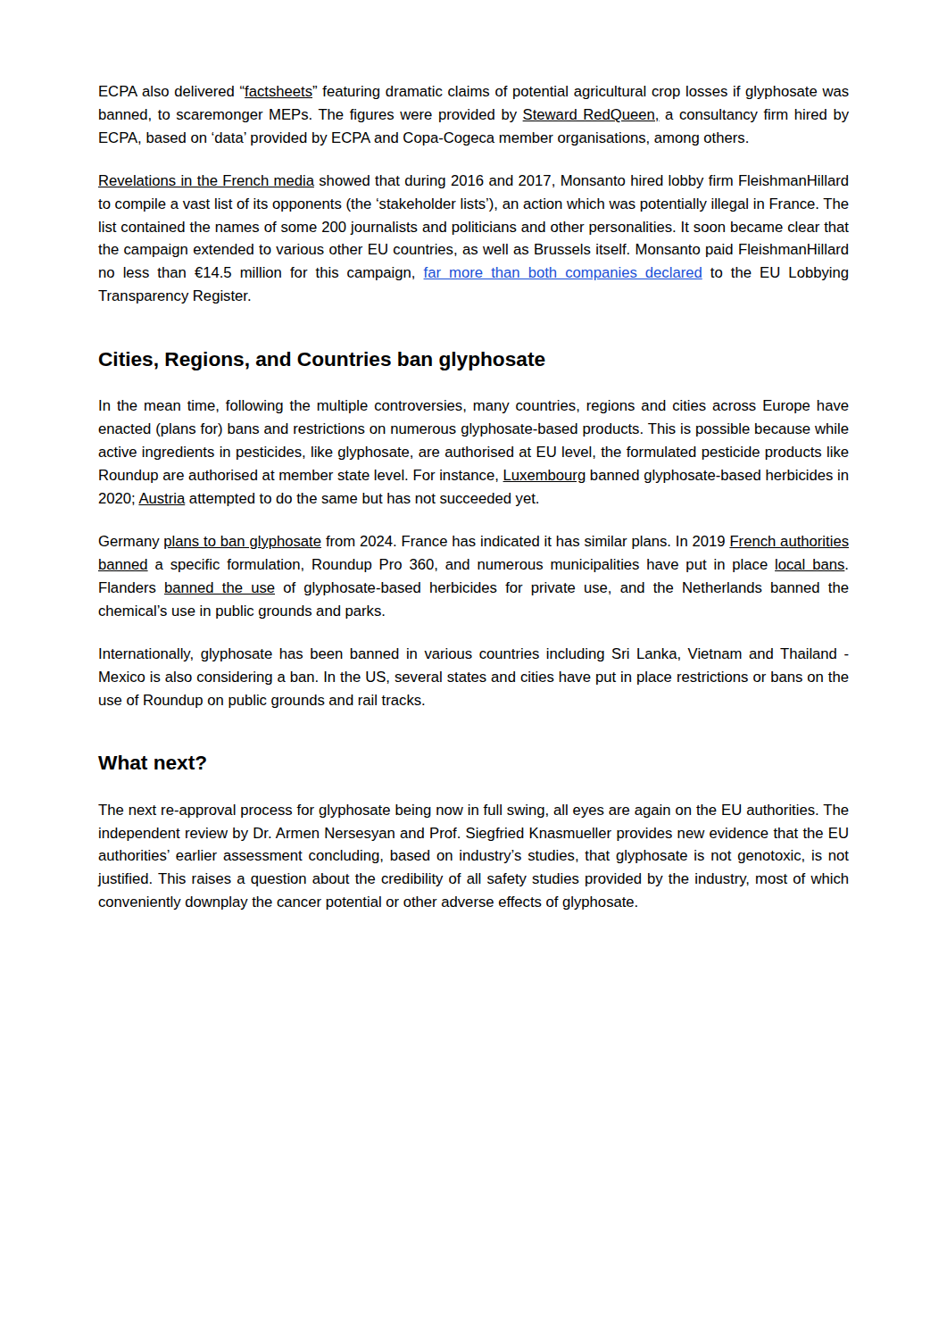ECPA also delivered “factsheets” featuring dramatic claims of potential agricultural crop losses if glyphosate was banned, to scaremonger MEPs. The figures were provided by Steward RedQueen, a consultancy firm hired by ECPA, based on ‘data’ provided by ECPA and Copa-Cogeca member organisations, among others.
Revelations in the French media showed that during 2016 and 2017, Monsanto hired lobby firm FleishmanHillard to compile a vast list of its opponents (the ‘stakeholder lists’), an action which was potentially illegal in France. The list contained the names of some 200 journalists and politicians and other personalities. It soon became clear that the campaign extended to various other EU countries, as well as Brussels itself. Monsanto paid FleishmanHillard no less than €14.5 million for this campaign, far more than both companies declared to the EU Lobbying Transparency Register.
Cities, Regions, and Countries ban glyphosate
In the mean time, following the multiple controversies, many countries, regions and cities across Europe have enacted (plans for) bans and restrictions on numerous glyphosate-based products. This is possible because while active ingredients in pesticides, like glyphosate, are authorised at EU level, the formulated pesticide products like Roundup are authorised at member state level. For instance, Luxembourg banned glyphosate-based herbicides in 2020; Austria attempted to do the same but has not succeeded yet.
Germany plans to ban glyphosate from 2024. France has indicated it has similar plans. In 2019 French authorities banned a specific formulation, Roundup Pro 360, and numerous municipalities have put in place local bans. Flanders banned the use of glyphosate-based herbicides for private use, and the Netherlands banned the chemical’s use in public grounds and parks.
Internationally, glyphosate has been banned in various countries including Sri Lanka, Vietnam and Thailand - Mexico is also considering a ban. In the US, several states and cities have put in place restrictions or bans on the use of Roundup on public grounds and rail tracks.
What next?
The next re-approval process for glyphosate being now in full swing, all eyes are again on the EU authorities. The independent review by Dr. Armen Nersesyan and Prof. Siegfried Knasmueller provides new evidence that the EU authorities’ earlier assessment concluding, based on industry’s studies, that glyphosate is not genotoxic, is not justified. This raises a question about the credibility of all safety studies provided by the industry, most of which conveniently downplay the cancer potential or other adverse effects of glyphosate.